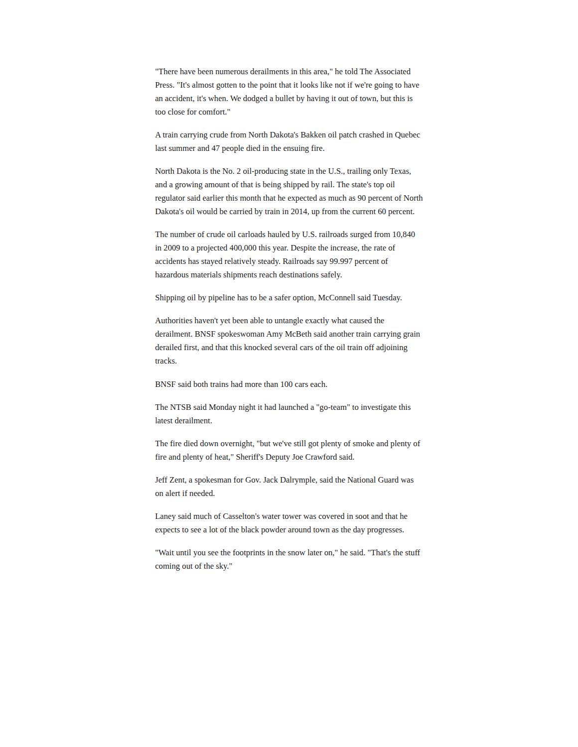"There have been numerous derailments in this area," he told The Associated Press. "It's almost gotten to the point that it looks like not if we're going to have an accident, it's when. We dodged a bullet by having it out of town, but this is too close for comfort."
A train carrying crude from North Dakota's Bakken oil patch crashed in Quebec last summer and 47 people died in the ensuing fire.
North Dakota is the No. 2 oil-producing state in the U.S., trailing only Texas, and a growing amount of that is being shipped by rail. The state's top oil regulator said earlier this month that he expected as much as 90 percent of North Dakota's oil would be carried by train in 2014, up from the current 60 percent.
The number of crude oil carloads hauled by U.S. railroads surged from 10,840 in 2009 to a projected 400,000 this year. Despite the increase, the rate of accidents has stayed relatively steady. Railroads say 99.997 percent of hazardous materials shipments reach destinations safely.
Shipping oil by pipeline has to be a safer option, McConnell said Tuesday.
Authorities haven't yet been able to untangle exactly what caused the derailment. BNSF spokeswoman Amy McBeth said another train carrying grain derailed first, and that this knocked several cars of the oil train off adjoining tracks.
BNSF said both trains had more than 100 cars each.
The NTSB said Monday night it had launched a "go-team" to investigate this latest derailment.
The fire died down overnight, "but we've still got plenty of smoke and plenty of fire and plenty of heat," Sheriff's Deputy Joe Crawford said.
Jeff Zent, a spokesman for Gov. Jack Dalrymple, said the National Guard was on alert if needed.
Laney said much of Casselton's water tower was covered in soot and that he expects to see a lot of the black powder around town as the day progresses.
"Wait until you see the footprints in the snow later on," he said. "That's the stuff coming out of the sky."